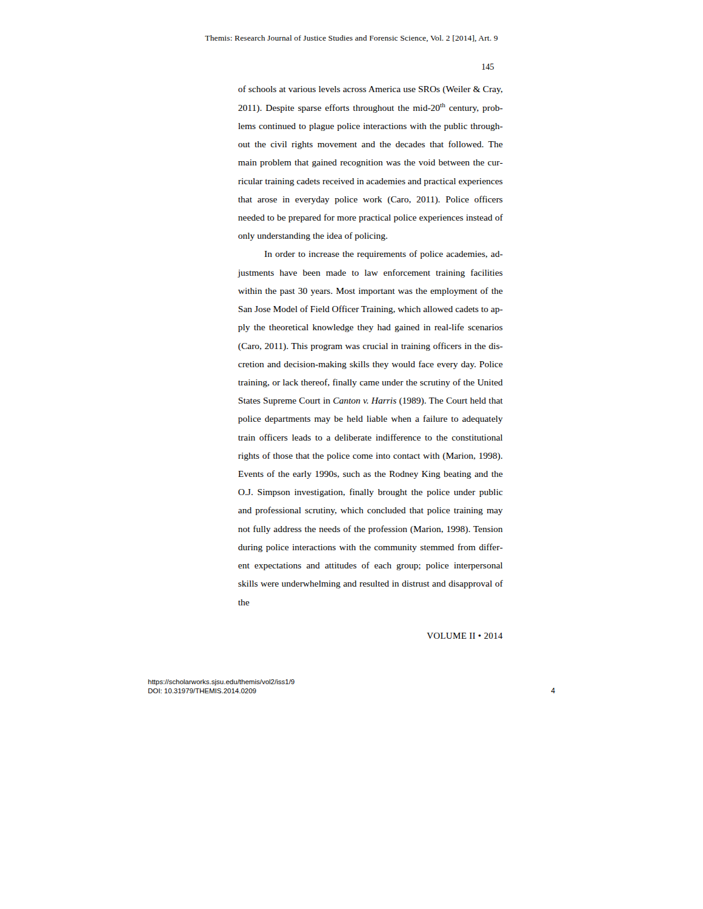Themis: Research Journal of Justice Studies and Forensic Science, Vol. 2 [2014], Art. 9
145
of schools at various levels across America use SROs (Weiler & Cray, 2011). Despite sparse efforts throughout the mid-20th century, problems continued to plague police interactions with the public throughout the civil rights movement and the decades that followed. The main problem that gained recognition was the void between the curricular training cadets received in academies and practical experiences that arose in everyday police work (Caro, 2011). Police officers needed to be prepared for more practical police experiences instead of only understanding the idea of policing.
In order to increase the requirements of police academies, adjustments have been made to law enforcement training facilities within the past 30 years. Most important was the employment of the San Jose Model of Field Officer Training, which allowed cadets to apply the theoretical knowledge they had gained in real-life scenarios (Caro, 2011). This program was crucial in training officers in the discretion and decision-making skills they would face every day. Police training, or lack thereof, finally came under the scrutiny of the United States Supreme Court in Canton v. Harris (1989). The Court held that police departments may be held liable when a failure to adequately train officers leads to a deliberate indifference to the constitutional rights of those that the police come into contact with (Marion, 1998). Events of the early 1990s, such as the Rodney King beating and the O.J. Simpson investigation, finally brought the police under public and professional scrutiny, which concluded that police training may not fully address the needs of the profession (Marion, 1998). Tension during police interactions with the community stemmed from different expectations and attitudes of each group; police interpersonal skills were underwhelming and resulted in distrust and disapproval of the
VOLUME II • 2014
https://scholarworks.sjsu.edu/themis/vol2/iss1/9
DOI: 10.31979/THEMIS.2014.0209
4